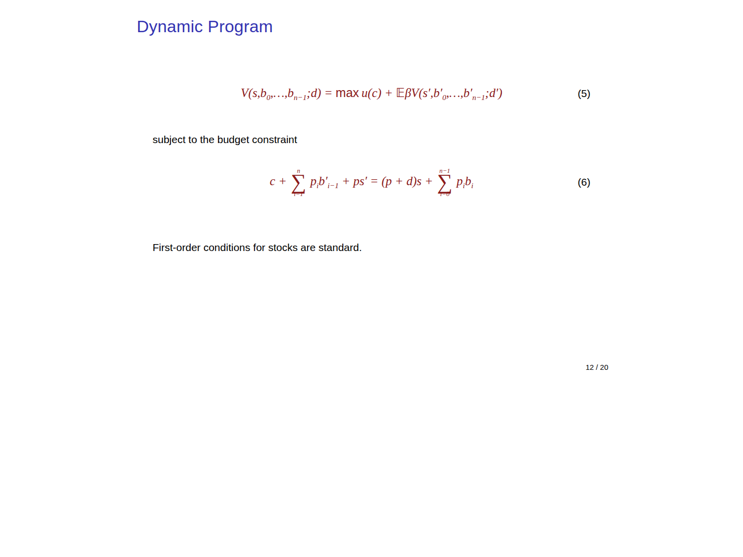Dynamic Program
V(s,b0,…,bn−1;d) = max u(c) + 𝔼βV(s′,b′0,…,b′n−1;d′) (5)
subject to the budget constraint
c + n ∑ i=1 pib′i−1 + ps′ = (p + d)s + n−1 ∑ i=0 pibi (6)
First-order conditions for stocks are standard.
12 / 20